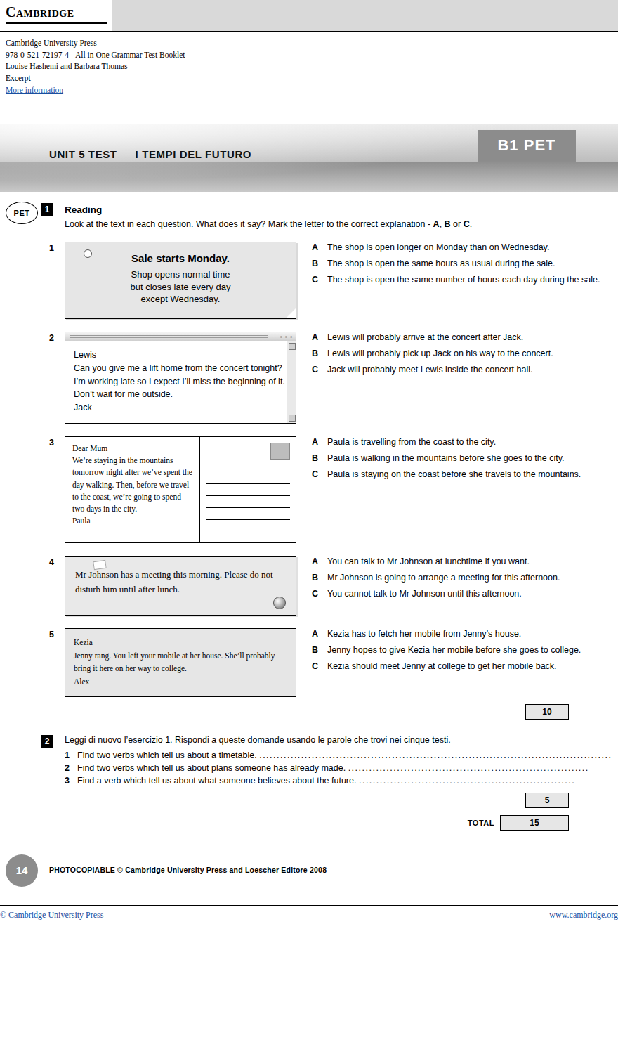Cambridge
Cambridge University Press
978-0-521-72197-4 - All in One Grammar Test Booklet
Louise Hashemi and Barbara Thomas
Excerpt
More information
UNIT 5 TEST I TEMPI DEL FUTURO
B1 PET
PET
1
Reading
Look at the text in each question. What does it say? Mark the letter to the correct explanation - A, B or C.
1
Sale starts Monday.
Shop opens normal time
but closes late every day
except Wednesday.
A
The shop is open longer on Monday than on Wednesday.
B
The shop is open the same hours as usual during the sale.
C
The shop is open the same number of hours each day during the sale.
2
▫ ▫ ▫
Lewis
Can you give me a lift home from the concert tonight? I’m working late so I expect I’ll miss the beginning of it. Don’t wait for me outside.
Jack
A
Lewis will probably arrive at the concert after Jack.
B
Lewis will probably pick up Jack on his way to the concert.
C
Jack will probably meet Lewis inside the concert hall.
3
Dear Mum
We’re staying in the mountains tomorrow night after we’ve spent the day walking. Then, before we travel to the coast, we’re going to spend two days in the city.
Paula
A
Paula is travelling from the coast to the city.
B
Paula is walking in the mountains before she goes to the city.
C
Paula is staying on the coast before she travels to the mountains.
4
Mr Johnson has a meeting this morning. Please do not disturb him until after lunch.
A
You can talk to Mr Johnson at lunchtime if you want.
B
Mr Johnson is going to arrange a meeting for this afternoon.
C
You cannot talk to Mr Johnson until this afternoon.
5
Kezia
Jenny rang. You left your mobile at her house. She’ll probably bring it here on her way to college.
Alex
A
Kezia has to fetch her mobile from Jenny’s house.
B
Jenny hopes to give Kezia her mobile before she goes to college.
C
Kezia should meet Jenny at college to get her mobile back.
10
2
Leggi di nuovo l’esercizio 1. Rispondi a queste domande usando le parole che trovi nei cinque testi.
1 Find two verbs which tell us about a timetable. .....................................................................................................
2 Find two verbs which tell us about plans someone has already made. .....................................................................
3 Find a verb which tell us about what someone believes about the future. ..............................................................
5
TOTAL
15
14
PHOTOCOPIABLE © Cambridge University Press and Loescher Editore 2008
© Cambridge University Press
www.cambridge.org